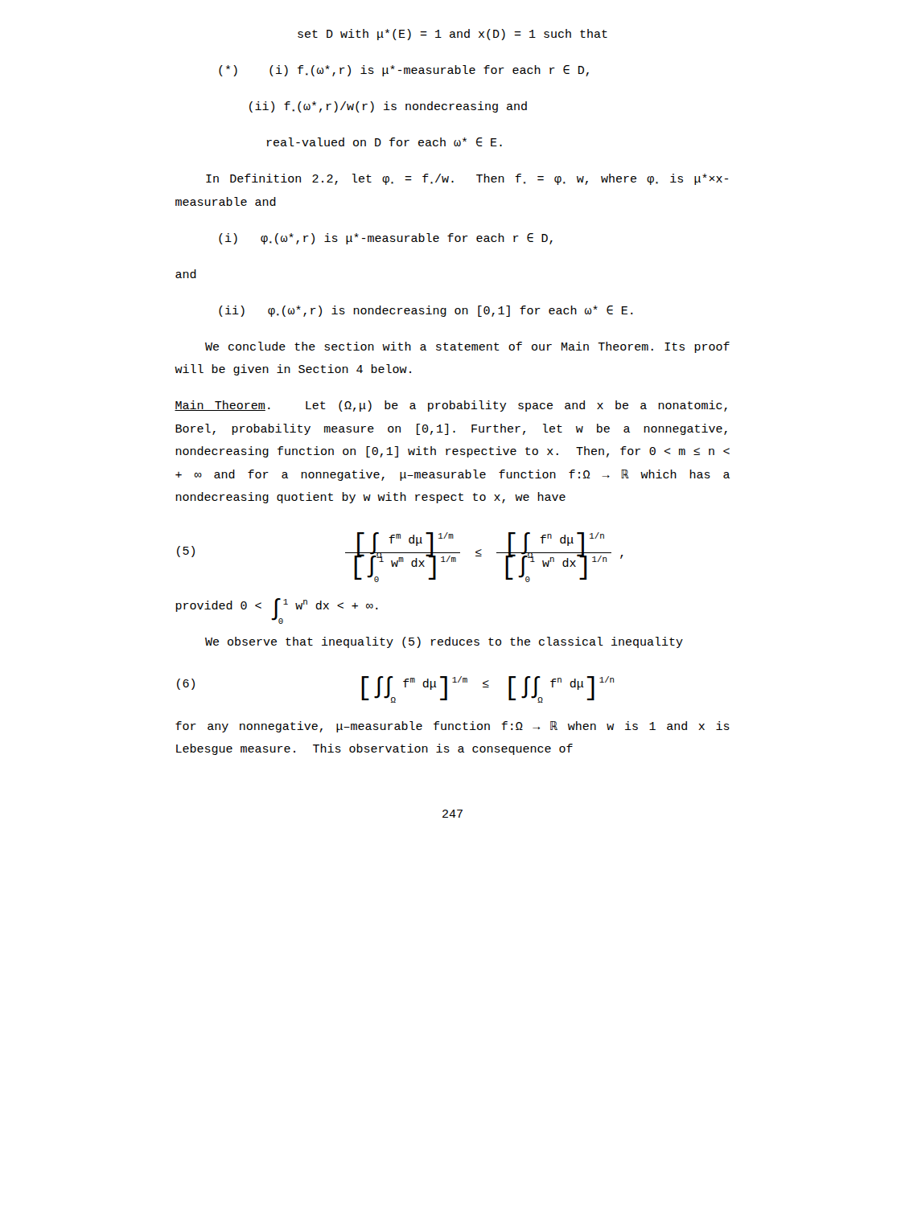set D with μ*(E) = 1 and x(D) = 1 such that
(*) (i) f⋆(ω*,r) is μ*-measurable for each r ∈ D,
(ii) f⋆(ω*,r)/w(r) is nondecreasing and
real-valued on D for each ω* ∈ E.
In Definition 2.2, let φ⋆ = f⋆/w. Then f⋆ = φ⋆ w, where φ⋆ is μ*×x-measurable and
(i) φ⋆(ω*,r) is μ*-measurable for each r ∈ D,
and
(ii) φ⋆(ω*,r) is nondecreasing on [0,1] for each ω* ∈ E.
We conclude the section with a statement of our Main Theorem. Its proof will be given in Section 4 below.
Main Theorem. Let (Ω,μ) be a probability space and x be a nonatomic, Borel, probability measure on [0,1]. Further, let w be a nonnegative, nondecreasing function on [0,1] with respective to x. Then, for 0 < m ≤ n < + ∞ and for a nonnegative, μ–measurable function f:Ω → ℝ which has a nondecreasing quotient by w with respect to x, we have
(5)
[∫Ω fm dμ]1/m [∫01 wm dx]1/m ≤ [∫Ω fn dμ]1/n [∫01 wn dx]1/n ,
provided 0 < ∫01 wn dx < + ∞.
We observe that inequality (5) reduces to the classical inequality
(6)
[∫∫Ω fm dμ]1/m ≤ [∫∫Ω fn dμ]1/n
for any nonnegative, μ–measurable function f:Ω → ℝ when w is 1 and x is Lebesgue measure. This observation is a consequence of
247